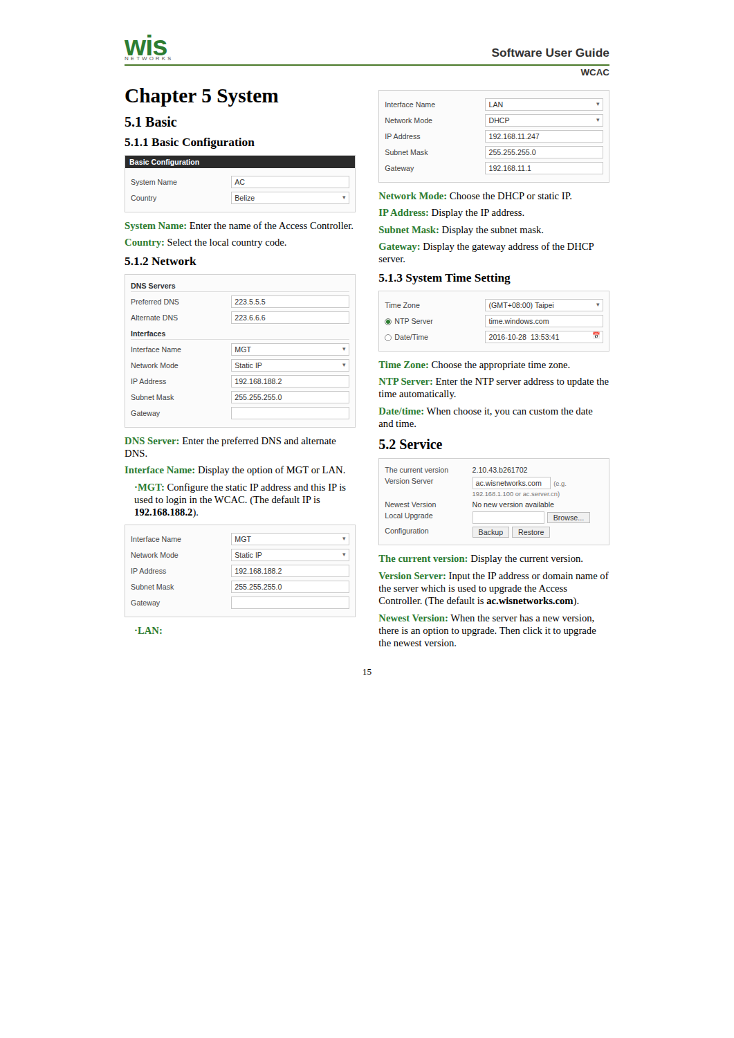wis
NETWORKS
Software User Guide
WCAC
Chapter 5 System
5.1 Basic
5.1.1 Basic Configuration
Basic Configuration
System Name
AC
Country
Belize
System Name: Enter the name of the Access Controller.
Country: Select the local country code.
5.1.2 Network
DNS Servers
Preferred DNS
223.5.5.5
Alternate DNS
223.6.6.6
Interfaces
Interface Name
MGT
Network Mode
Static IP
IP Address
192.168.188.2
Subnet Mask
255.255.255.0
Gateway
DNS Server: Enter the preferred DNS and alternate DNS.
Interface Name: Display the option of MGT or LAN.
·MGT: Configure the static IP address and this IP is used to login in the WCAC. (The default IP is 192.168.188.2).
Interface Name
MGT
Network Mode
Static IP
IP Address
192.168.188.2
Subnet Mask
255.255.255.0
Gateway
·LAN:
Interface Name
LAN
Network Mode
DHCP
IP Address
192.168.11.247
Subnet Mask
255.255.255.0
Gateway
192.168.11.1
Network Mode: Choose the DHCP or static IP.
IP Address: Display the IP address.
Subnet Mask: Display the subnet mask.
Gateway: Display the gateway address of the DHCP server.
5.1.3 System Time Setting
Time Zone
(GMT+08:00) Taipei
NTP Server
time.windows.com
Date/Time
2016-10-28 13:53:41
Time Zone: Choose the appropriate time zone.
NTP Server: Enter the NTP server address to update the time automatically.
Date/time: When choose it, you can custom the date and time.
5.2 Service
The current version
2.10.43.b261702
Version Server
ac.wisnetworks.com(e.g. 192.168.1.100 or ac.server.cn)
Newest Version
No new version available
Local Upgrade
Browse...
Configuration
Backup Restore
The current version: Display the current version.
Version Server: Input the IP address or domain name of the server which is used to upgrade the Access Controller. (The default is ac.wisnetworks.com).
Newest Version: When the server has a new version, there is an option to upgrade. Then click it to upgrade the newest version.
15